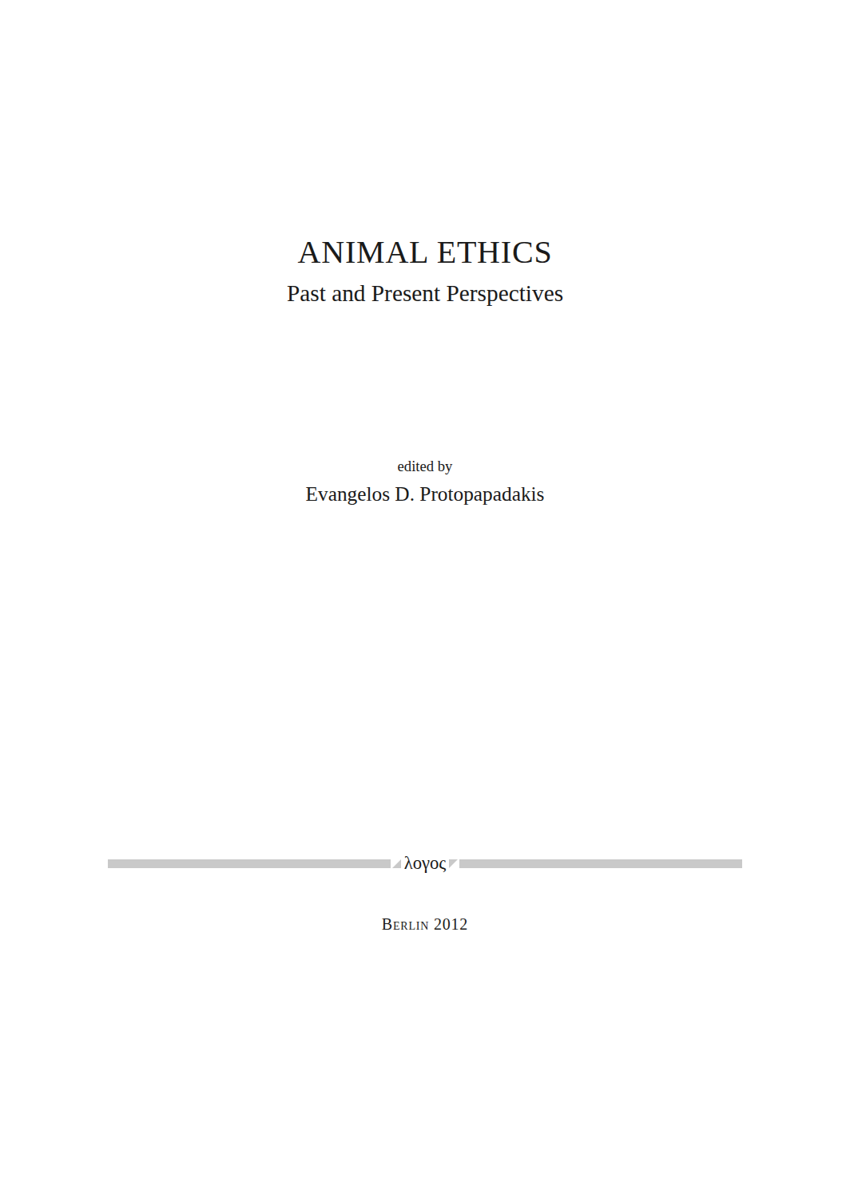ANIMAL ETHICS
Past and Present Perspectives
edited by
Evangelos D. Protopapadakis
λογος
Berlin 2012